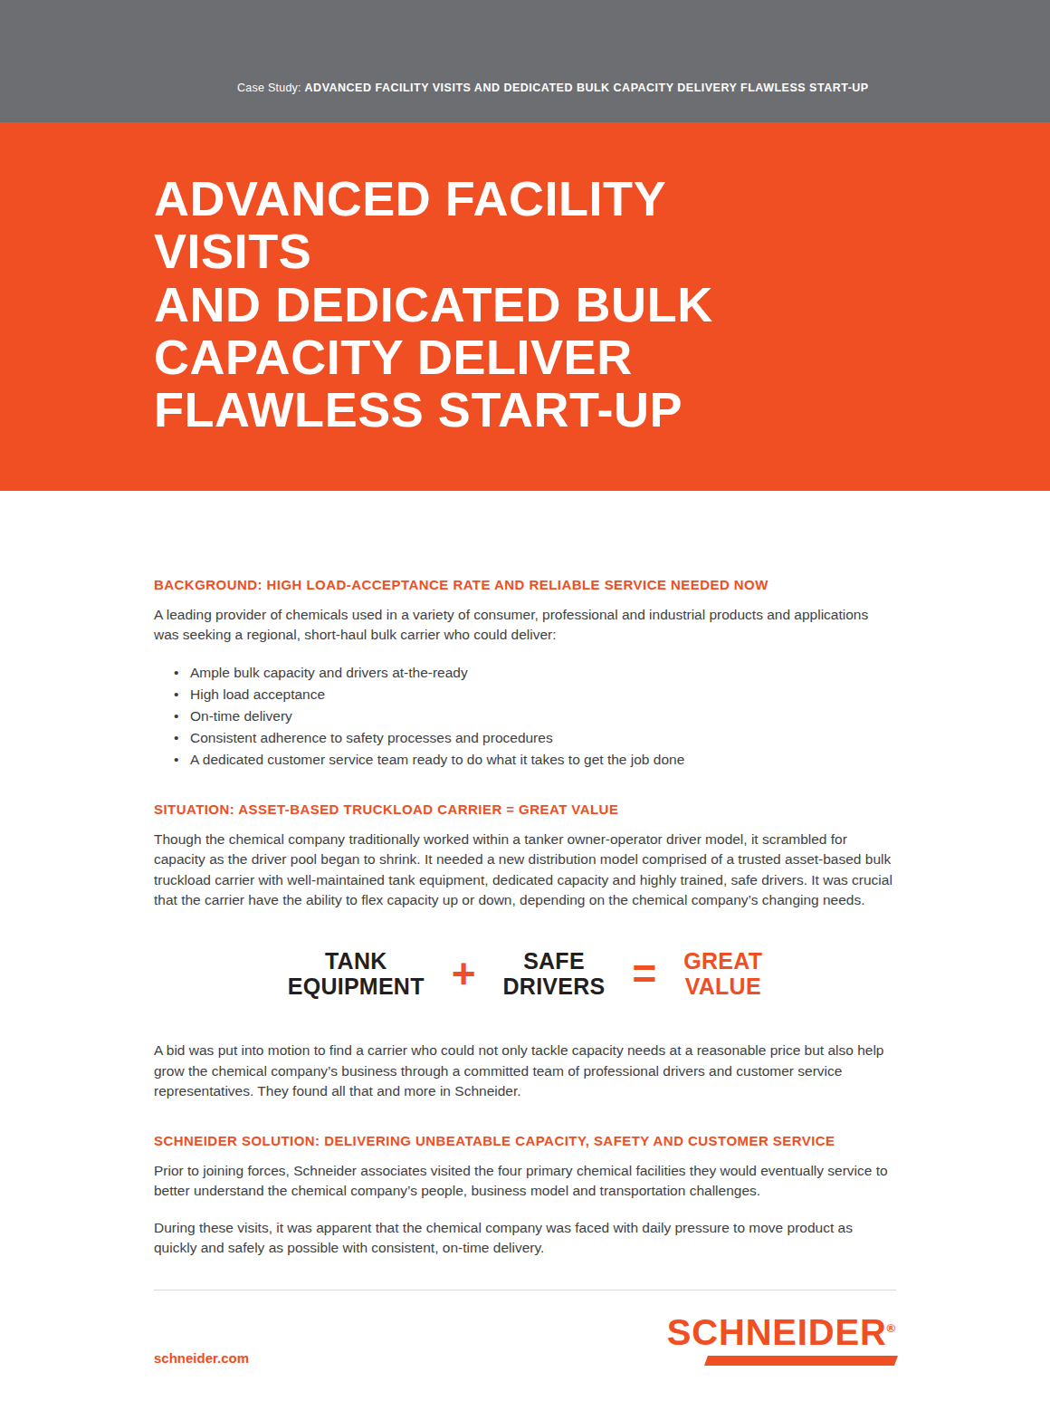Case Study: ADVANCED FACILITY VISITS AND DEDICATED BULK CAPACITY DELIVERY FLAWLESS START-UP
Advanced Facility Visits
and Dedicated Bulk
Capacity Deliver
Flawless Start-Up
Background: High Load-Acceptance Rate and Reliable Service Needed Now
A leading provider of chemicals used in a variety of consumer, professional and industrial products and applications was seeking a regional, short-haul bulk carrier who could deliver:
Ample bulk capacity and drivers at-the-ready
High load acceptance
On-time delivery
Consistent adherence to safety processes and procedures
A dedicated customer service team ready to do what it takes to get the job done
Situation: Asset-Based Truckload Carrier = Great Value
Though the chemical company traditionally worked within a tanker owner-operator driver model, it scrambled for capacity as the driver pool began to shrink. It needed a new distribution model comprised of a trusted asset-based bulk truckload carrier with well-maintained tank equipment, dedicated capacity and highly trained, safe drivers. It was crucial that the carrier have the ability to flex capacity up or down, depending on the chemical company’s changing needs.
Tank
Equipment
+
Safe
Drivers
=
Great
Value
A bid was put into motion to find a carrier who could not only tackle capacity needs at a reasonable price but also help grow the chemical company’s business through a committed team of professional drivers and customer service representatives. They found all that and more in Schneider.
Schneider Solution: Delivering Unbeatable Capacity, Safety and Customer Service
Prior to joining forces, Schneider associates visited the four primary chemical facilities they would eventually service to better understand the chemical company’s people, business model and transportation challenges.
During these visits, it was apparent that the chemical company was faced with daily pressure to move product as quickly and safely as possible with consistent, on-time delivery.
schneider.com
SCHNEIDER®